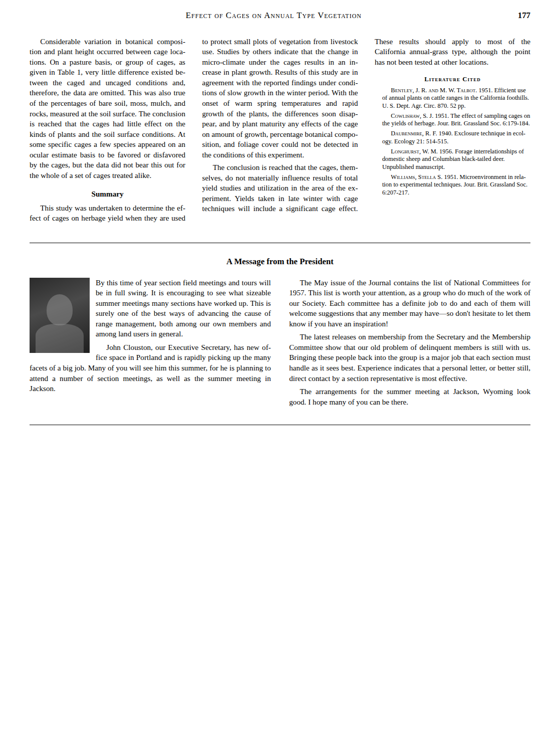Effect of Cages on Annual Type Vegetation 177
Considerable variation in botanical composition and plant height occurred between cage locations. On a pasture basis, or group of cages, as given in Table 1, very little difference existed between the caged and uncaged conditions and, therefore, the data are omitted. This was also true of the percentages of bare soil, moss, mulch, and rocks, measured at the soil surface. The conclusion is reached that the cages had little effect on the kinds of plants and the soil surface conditions. At some specific cages a few species appeared on an ocular estimate basis to be favored or disfavored by the cages, but the data did not bear this out for the whole of a set of cages treated alike.
Summary
This study was undertaken to determine the effect of cages on herbage yield when they are used to protect small plots of vegetation from livestock use. Studies by others indicate that the change in micro-climate under the cages results in an increase in plant growth. Results of this study are in agreement with the reported findings under conditions of slow growth in the winter period. With the onset of warm spring temperatures and rapid growth of the plants, the differences soon disappear, and by plant maturity any effects of the cage on amount of growth, percentage botanical composition, and foliage cover could not be detected in the conditions of this experiment.
The conclusion is reached that the cages, themselves, do not materially influence results of total yield studies and utilization in the area of the experiment. Yields taken in late winter with cage techniques will include a significant cage effect. These results should apply to most of the California annual-grass type, although the point has not been tested at other locations.
Literature Cited
Bentley, J. R. and M. W. Talbot. 1951. Efficient use of annual plants on cattle ranges in the California foothills. U. S. Dept. Agr. Circ. 870. 52 pp.
Cowlishaw, S. J. 1951. The effect of sampling cages on the yields of herbage. Jour. Brit. Grassland Soc. 6:179-184.
Daubenmire, R. F. 1940. Exclosure technique in ecology. Ecology 21: 514-515.
Longhurst, W. M. 1956. Forage interrelationships of domestic sheep and Columbian black-tailed deer. Unpublished manuscript.
Williams, Stella S. 1951. Microenvironment in relation to experimental techniques. Jour. Brit. Grassland Soc. 6:207-217.
A Message from the President
By this time of year section field meetings and tours will be in full swing. It is encouraging to see what sizeable summer meetings many sections have worked up. This is surely one of the best ways of advancing the cause of range management, both among our own members and among land users in general.
John Clouston, our Executive Secretary, has new office space in Portland and is rapidly picking up the many facets of a big job. Many of you will see him this summer, for he is planning to attend a number of section meetings, as well as the summer meeting in Jackson.
The May issue of the Journal contains the list of National Committees for 1957. This list is worth your attention, as a group who do much of the work of our Society. Each committee has a definite job to do and each of them will welcome suggestions that any member may have—so don't hesitate to let them know if you have an inspiration!
The latest releases on membership from the Secretary and the Membership Committee show that our old problem of delinquent members is still with us. Bringing these people back into the group is a major job that each section must handle as it sees best. Experience indicates that a personal letter, or better still, direct contact by a section representative is most effective.
The arrangements for the summer meeting at Jackson, Wyoming look good. I hope many of you can be there.